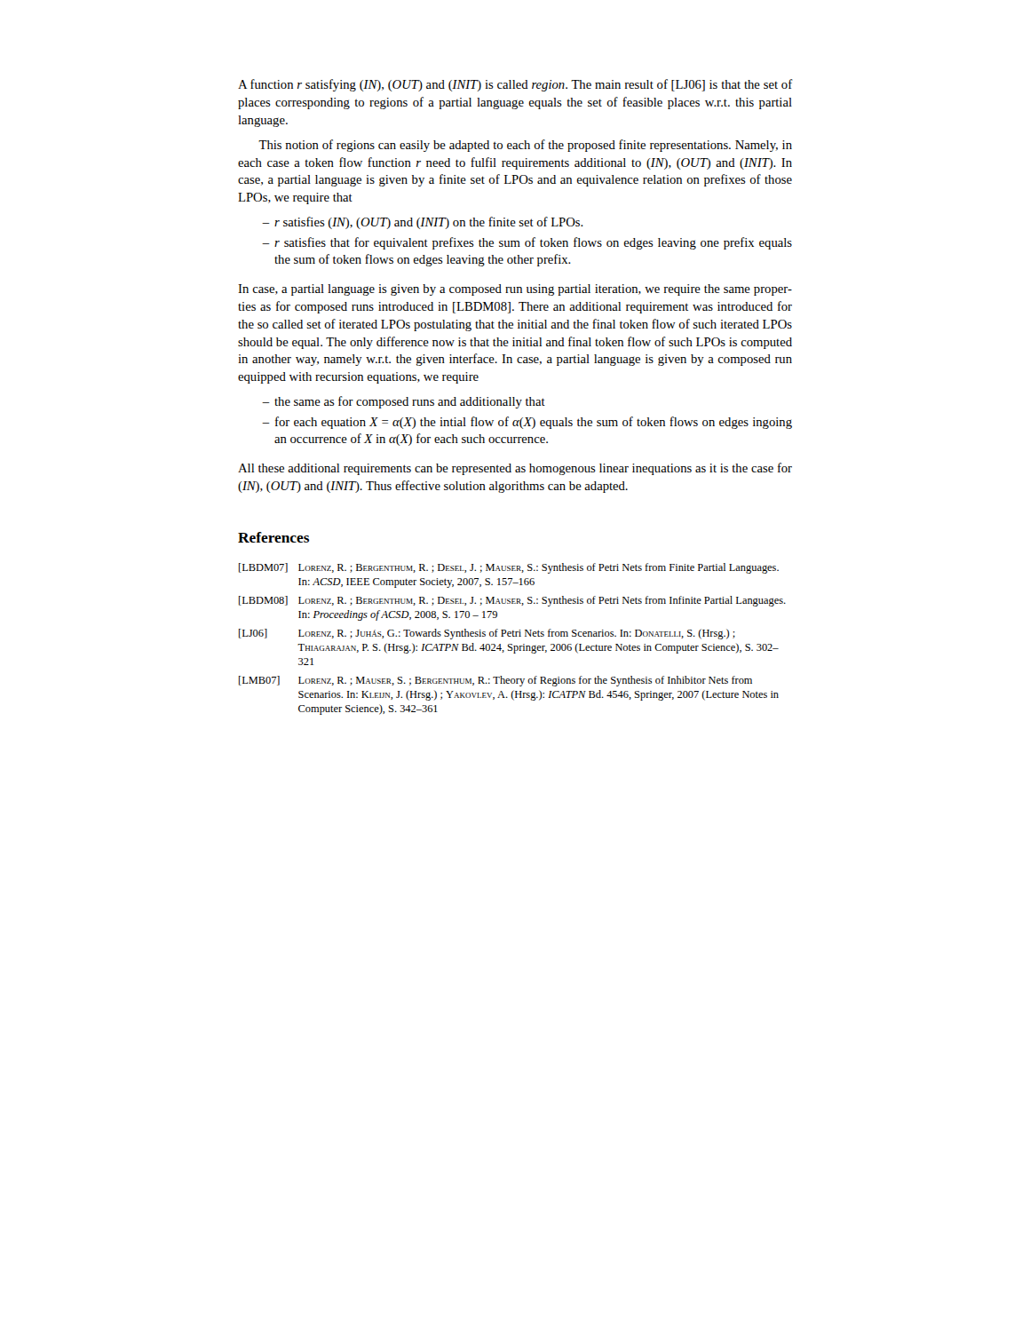A function r satisfying (IN), (OUT) and (INIT) is called region. The main result of [LJ06] is that the set of places corresponding to regions of a partial language equals the set of feasible places w.r.t. this partial language.
This notion of regions can easily be adapted to each of the proposed finite representations. Namely, in each case a token flow function r need to fulfil requirements additional to (IN), (OUT) and (INIT). In case, a partial language is given by a finite set of LPOs and an equivalence relation on prefixes of those LPOs, we require that
r satisfies (IN), (OUT) and (INIT) on the finite set of LPOs.
r satisfies that for equivalent prefixes the sum of token flows on edges leaving one prefix equals the sum of token flows on edges leaving the other prefix.
In case, a partial language is given by a composed run using partial iteration, we require the same properties as for composed runs introduced in [LBDM08]. There an additional requirement was introduced for the so called set of iterated LPOs postulating that the initial and the final token flow of such iterated LPOs should be equal. The only difference now is that the initial and final token flow of such LPOs is computed in another way, namely w.r.t. the given interface. In case, a partial language is given by a composed run equipped with recursion equations, we require
the same as for composed runs and additionally that
for each equation X = α(X) the intial flow of α(X) equals the sum of token flows on edges ingoing an occurrence of X in α(X) for each such occurrence.
All these additional requirements can be represented as homogenous linear inequations as it is the case for (IN), (OUT) and (INIT). Thus effective solution algorithms can be adapted.
References
| [LBDM07] | Lorenz , R. ; Bergenthum , R. ; Desel , J. ; Mauser , S.: Synthesis of Petri Nets from Finite Partial Languages. In: ACSD , IEEE Computer Society, 2007, S. 157–166 |
| [LBDM08] | Lorenz , R. ; Bergenthum , R. ; Desel , J. ; Mauser , S.: Synthesis of Petri Nets from Infinite Partial Languages. In: Proceedings of ACSD , 2008, S. 170 – 179 |
| [LJ06] | Lorenz , R. ; Juhás , G.: Towards Synthesis of Petri Nets from Scenarios. In: Donatelli , S. (Hrsg.) ; Thiagarajan , P. S. (Hrsg.): ICATPN Bd. 4024, Springer, 2006 (Lecture Notes in Computer Science), S. 302–321 |
| [LMB07] | Lorenz , R. ; Mauser , S. ; Bergenthum , R.: Theory of Regions for the Synthesis of Inhibitor Nets from Scenarios. In: Kleijn , J. (Hrsg.) ; Yakovlev , A. (Hrsg.): ICATPN Bd. 4546, Springer, 2007 (Lecture Notes in Computer Science), S. 342–361 |